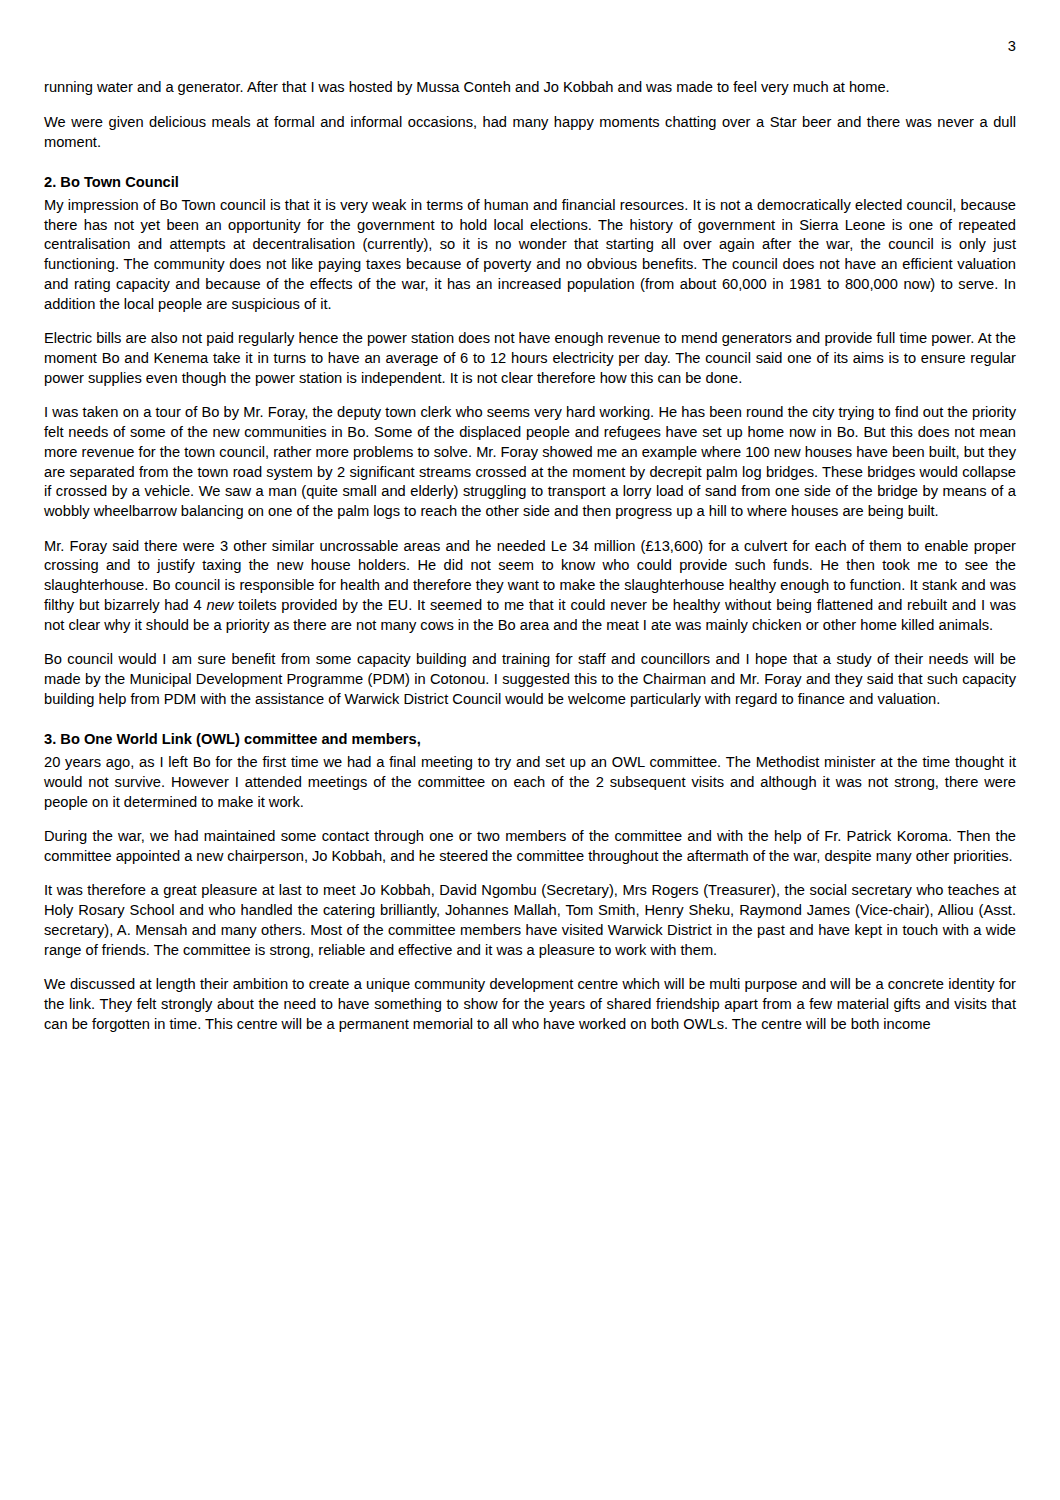3
running water and a generator. After that I was hosted by Mussa Conteh and Jo Kobbah and was made to feel very much at home.
We were given delicious meals at formal and informal occasions, had many happy moments chatting over a Star beer and there was never a dull moment.
2. Bo Town Council
My impression of Bo Town council is that it is very weak in terms of human and financial resources. It is not a democratically elected council, because there has not yet been an opportunity for the government to hold local elections. The history of government in Sierra Leone is one of repeated centralisation and attempts at decentralisation (currently), so it is no wonder that starting all over again after the war, the council is only just functioning. The community does not like paying taxes because of poverty and no obvious benefits. The council does not have an efficient valuation and rating capacity and because of the effects of the war, it has an increased population (from about 60,000 in 1981 to 800,000 now) to serve. In addition the local people are suspicious of it.
Electric bills are also not paid regularly hence the power station does not have enough revenue to mend generators and provide full time power. At the moment Bo and Kenema take it in turns to have an average of 6 to 12 hours electricity per day. The council said one of its aims is to ensure regular power supplies even though the power station is independent. It is not clear therefore how this can be done.
I was taken on a tour of Bo by Mr. Foray, the deputy town clerk who seems very hard working. He has been round the city trying to find out the priority felt needs of some of the new communities in Bo. Some of the displaced people and refugees have set up home now in Bo. But this does not mean more revenue for the town council, rather more problems to solve. Mr. Foray showed me an example where 100 new houses have been built, but they are separated from the town road system by 2 significant streams crossed at the moment by decrepit palm log bridges. These bridges would collapse if crossed by a vehicle. We saw a man (quite small and elderly) struggling to transport a lorry load of sand from one side of the bridge by means of a wobbly wheelbarrow balancing on one of the palm logs to reach the other side and then progress up a hill to where houses are being built.
Mr. Foray said there were 3 other similar uncrossable areas and he needed Le 34 million (£13,600) for a culvert for each of them to enable proper crossing and to justify taxing the new house holders. He did not seem to know who could provide such funds. He then took me to see the slaughterhouse. Bo council is responsible for health and therefore they want to make the slaughterhouse healthy enough to function. It stank and was filthy but bizarrely had 4 new toilets provided by the EU. It seemed to me that it could never be healthy without being flattened and rebuilt and I was not clear why it should be a priority as there are not many cows in the Bo area and the meat I ate was mainly chicken or other home killed animals.
Bo council would I am sure benefit from some capacity building and training for staff and councillors and I hope that a study of their needs will be made by the Municipal Development Programme (PDM) in Cotonou. I suggested this to the Chairman and Mr. Foray and they said that such capacity building help from PDM with the assistance of Warwick District Council would be welcome particularly with regard to finance and valuation.
3. Bo One World Link (OWL) committee and members,
20 years ago, as I left Bo for the first time we had a final meeting to try and set up an OWL committee. The Methodist minister at the time thought it would not survive. However I attended meetings of the committee on each of the 2 subsequent visits and although it was not strong, there were people on it determined to make it work.
During the war, we had maintained some contact through one or two members of the committee and with the help of Fr. Patrick Koroma. Then the committee appointed a new chairperson, Jo Kobbah, and he steered the committee throughout the aftermath of the war, despite many other priorities.
It was therefore a great pleasure at last to meet Jo Kobbah, David Ngombu (Secretary), Mrs Rogers (Treasurer), the social secretary who teaches at Holy Rosary School and who handled the catering brilliantly, Johannes Mallah, Tom Smith, Henry Sheku, Raymond James (Vice-chair), Alliou (Asst. secretary), A. Mensah and many others. Most of the committee members have visited Warwick District in the past and have kept in touch with a wide range of friends. The committee is strong, reliable and effective and it was a pleasure to work with them.
We discussed at length their ambition to create a unique community development centre which will be multi purpose and will be a concrete identity for the link. They felt strongly about the need to have something to show for the years of shared friendship apart from a few material gifts and visits that can be forgotten in time. This centre will be a permanent memorial to all who have worked on both OWLs. The centre will be both income